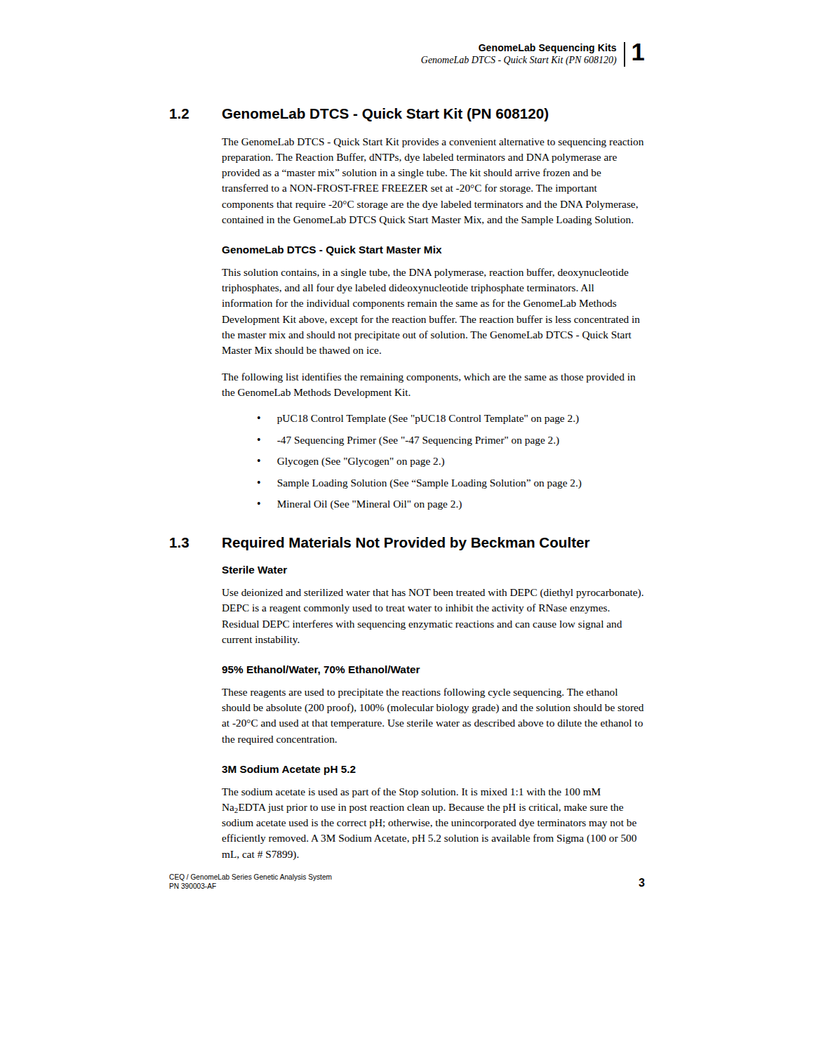GenomeLab Sequencing Kits
GenomeLab DTCS - Quick Start Kit (PN 608120)
1
1.2
GenomeLab DTCS - Quick Start Kit (PN 608120)
The GenomeLab DTCS - Quick Start Kit provides a convenient alternative to sequencing reaction preparation. The Reaction Buffer, dNTPs, dye labeled terminators and DNA polymerase are provided as a “master mix” solution in a single tube. The kit should arrive frozen and be transferred to a NON-FROST-FREE FREEZER set at -20°C for storage. The important components that require -20°C storage are the dye labeled terminators and the DNA Polymerase, contained in the GenomeLab DTCS Quick Start Master Mix, and the Sample Loading Solution.
GenomeLab DTCS - Quick Start Master Mix
This solution contains, in a single tube, the DNA polymerase, reaction buffer, deoxynucleotide triphosphates, and all four dye labeled dideoxynucleotide triphosphate terminators. All information for the individual components remain the same as for the GenomeLab Methods Development Kit above, except for the reaction buffer. The reaction buffer is less concentrated in the master mix and should not precipitate out of solution. The GenomeLab DTCS - Quick Start Master Mix should be thawed on ice.
The following list identifies the remaining components, which are the same as those provided in the GenomeLab Methods Development Kit.
pUC18 Control Template (See "pUC18 Control Template" on page 2.)
-47 Sequencing Primer (See "-47 Sequencing Primer" on page 2.)
Glycogen (See "Glycogen" on page 2.)
Sample Loading Solution (See “Sample Loading Solution” on page 2.)
Mineral Oil (See "Mineral Oil" on page 2.)
1.3
Required Materials Not Provided by Beckman Coulter
Sterile Water
Use deionized and sterilized water that has NOT been treated with DEPC (diethyl pyrocarbonate). DEPC is a reagent commonly used to treat water to inhibit the activity of RNase enzymes. Residual DEPC interferes with sequencing enzymatic reactions and can cause low signal and current instability.
95% Ethanol/Water, 70% Ethanol/Water
These reagents are used to precipitate the reactions following cycle sequencing. The ethanol should be absolute (200 proof), 100% (molecular biology grade) and the solution should be stored at -20°C and used at that temperature. Use sterile water as described above to dilute the ethanol to the required concentration.
3M Sodium Acetate pH 5.2
The sodium acetate is used as part of the Stop solution. It is mixed 1:1 with the 100 mM Na2EDTA just prior to use in post reaction clean up. Because the pH is critical, make sure the sodium acetate used is the correct pH; otherwise, the unincorporated dye terminators may not be efficiently removed. A 3M Sodium Acetate, pH 5.2 solution is available from Sigma (100 or 500 mL, cat # S7899).
CEQ / GenomeLab Series Genetic Analysis System
PN 390003-AF
3